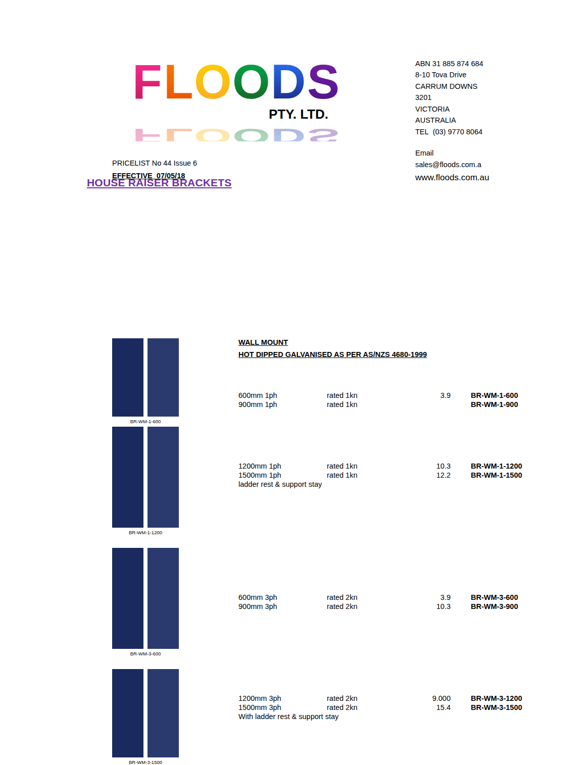F L O O D S F L O O D S PTY. LTD.
ABN 31 885 874 684
8-10 Tova Drive
CARRUM DOWNS 3201
VICTORIA
AUSTRALIA
TEL (03) 9770 8064
Email sales@floods.com.a
www.floods.com.au
PRICELIST No 44 Issue 6
EFFECTIVE 07/05/18
HOUSE RAISER BRACKETS
WALL MOUNT
HOT DIPPED GALVANISED AS PER AS/NZS 4680-1999
BR-WM-1-600
| 600mm 1ph | rated 1kn | 3.9 | BR-WM-1-600 |
| 900mm 1ph | rated 1kn | | BR-WM-1-900 |
BR-WM-1-1200
| 1200mm 1ph | rated 1kn | 10.3 | BR-WM-1-1200 |
| 1500mm 1ph | rated 1kn | 12.2 | BR-WM-1-1500 |
| ladder rest & support stay |
BR-WM-3-600
| 600mm 3ph | rated 2kn | 3.9 | BR-WM-3-600 |
| 900mm 3ph | rated 2kn | 10.3 | BR-WM-3-900 |
BR-WM-3-1500
| 1200mm 3ph | rated 2kn | 9.000 | BR-WM-3-1200 |
| 1500mm 3ph | rated 2kn | 15.4 | BR-WM-3-1500 |
| With ladder rest & support stay |